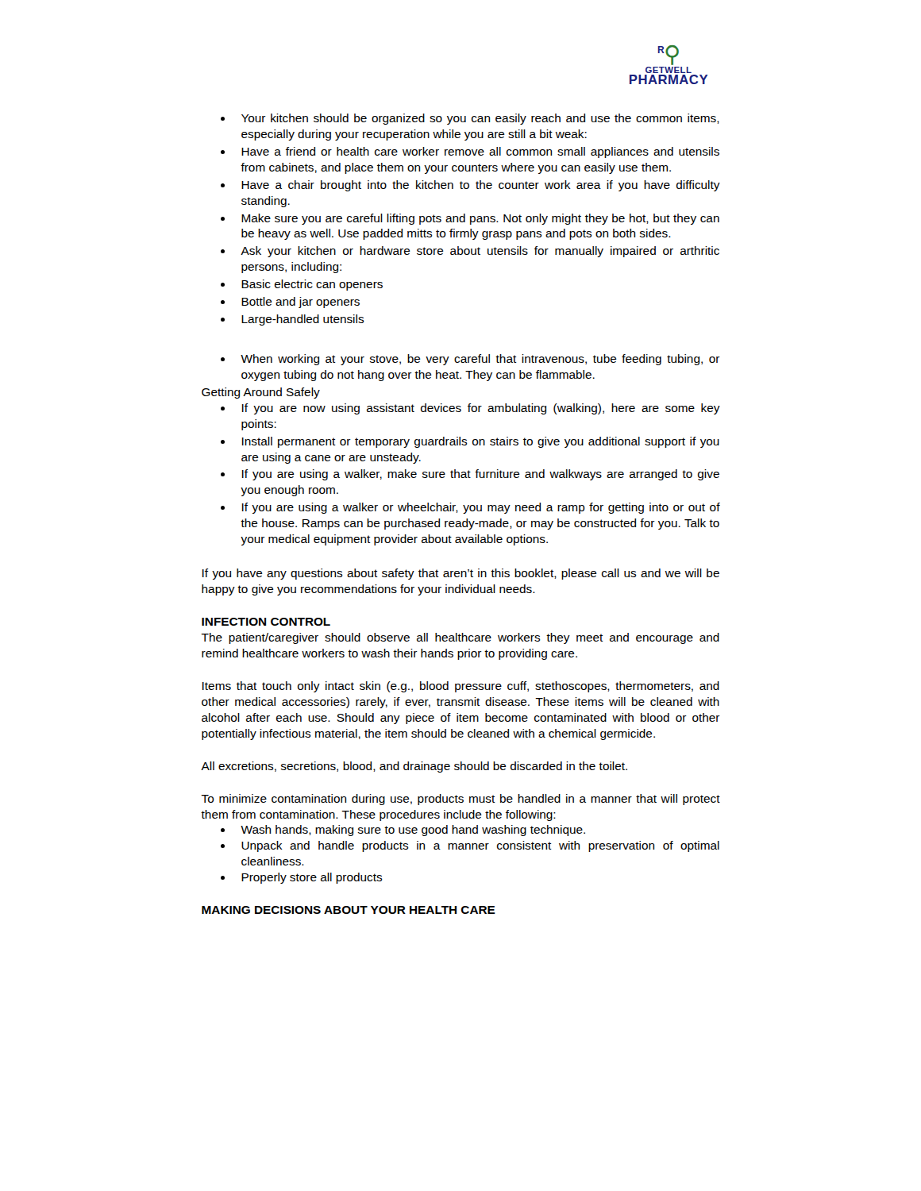R⚲
GETWELL
PHARMACY
Your kitchen should be organized so you can easily reach and use the common items, especially during your recuperation while you are still a bit weak:
Have a friend or health care worker remove all common small appliances and utensils from cabinets, and place them on your counters where you can easily use them.
Have a chair brought into the kitchen to the counter work area if you have difficulty standing.
Make sure you are careful lifting pots and pans. Not only might they be hot, but they can be heavy as well. Use padded mitts to firmly grasp pans and pots on both sides.
Ask your kitchen or hardware store about utensils for manually impaired or arthritic persons, including:
Basic electric can openers
Bottle and jar openers
Large-handled utensils
When working at your stove, be very careful that intravenous, tube feeding tubing, or oxygen tubing do not hang over the heat. They can be flammable.
Getting Around Safely
If you are now using assistant devices for ambulating (walking), here are some key points:
Install permanent or temporary guardrails on stairs to give you additional support if you are using a cane or are unsteady.
If you are using a walker, make sure that furniture and walkways are arranged to give you enough room.
If you are using a walker or wheelchair, you may need a ramp for getting into or out of the house. Ramps can be purchased ready-made, or may be constructed for you. Talk to your medical equipment provider about available options.
If you have any questions about safety that aren’t in this booklet, please call us and we will be happy to give you recommendations for your individual needs.
INFECTION CONTROL
The patient/caregiver should observe all healthcare workers they meet and encourage and remind healthcare workers to wash their hands prior to providing care.
Items that touch only intact skin (e.g., blood pressure cuff, stethoscopes, thermometers, and other medical accessories) rarely, if ever, transmit disease. These items will be cleaned with alcohol after each use. Should any piece of item become contaminated with blood or other potentially infectious material, the item should be cleaned with a chemical germicide.
All excretions, secretions, blood, and drainage should be discarded in the toilet.
To minimize contamination during use, products must be handled in a manner that will protect them from contamination. These procedures include the following:
Wash hands, making sure to use good hand washing technique.
Unpack and handle products in a manner consistent with preservation of optimal cleanliness.
Properly store all products
MAKING DECISIONS ABOUT YOUR HEALTH CARE